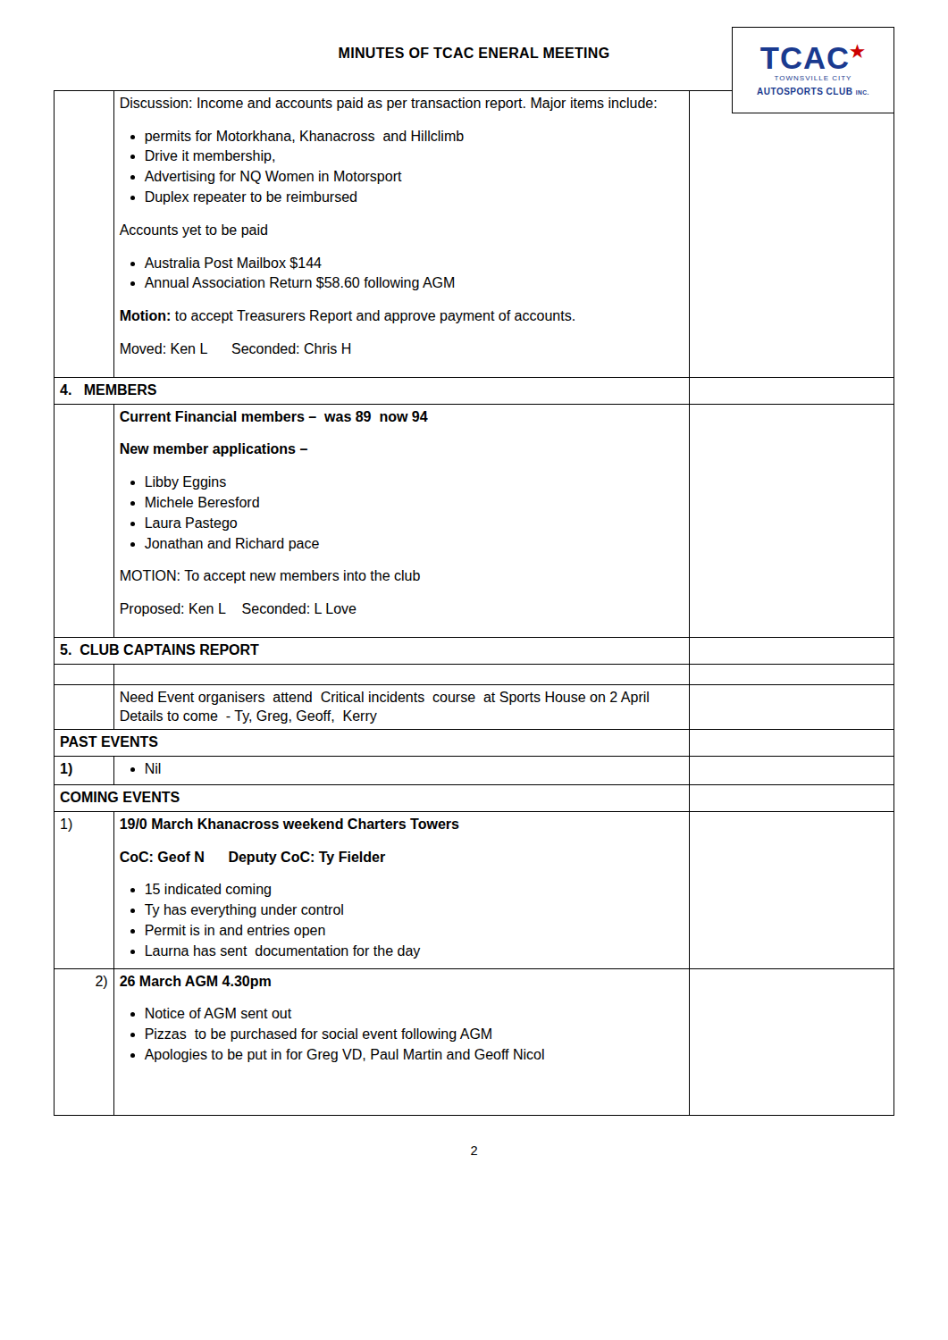MINUTES OF TCAC ENERAL MEETING
TCAC★
TOWNSVILLE CITY
AUTOSPORTS CLUB INC.
| | Discussion: Income and accounts paid as per transaction report. Major items include: permits for Motorkhana, Khanacross and Hillclimb Drive it membership, Advertising for NQ Women in Motorsport Duplex repeater to be reimbursed Accounts yet to be paid Australia Post Mailbox $144 Annual Association Return $58.60 following AGM Motion: to accept Treasurers Report and approve payment of accounts. Moved: Ken L Seconded: Chris H | |
| 4. MEMBERS | |
| | Current Financial members – was 89 now 94 New member applications – Libby Eggins Michele Beresford Laura Pastego Jonathan and Richard pace MOTION: To accept new members into the club Proposed: Ken L Seconded: L Love | |
| 5. CLUB CAPTAINS REPORT | |
| | Need Event organisers attend Critical incidents course at Sports House on 2 April Details to come - Ty, Greg, Geoff, Kerry | |
| PAST EVENTS | |
| 1) | Nil | |
| COMING EVENTS | |
| 1) | 19/0 March Khanacross weekend Charters Towers CoC: Geof N Deputy CoC: Ty Fielder 15 indicated coming Ty has everything under control Permit is in and entries open Laurna has sent documentation for the day | |
| 2) | 26 March AGM 4.30pm Notice of AGM sent out Pizzas to be purchased for social event following AGM Apologies to be put in for Greg VD, Paul Martin and Geoff Nicol | |
2